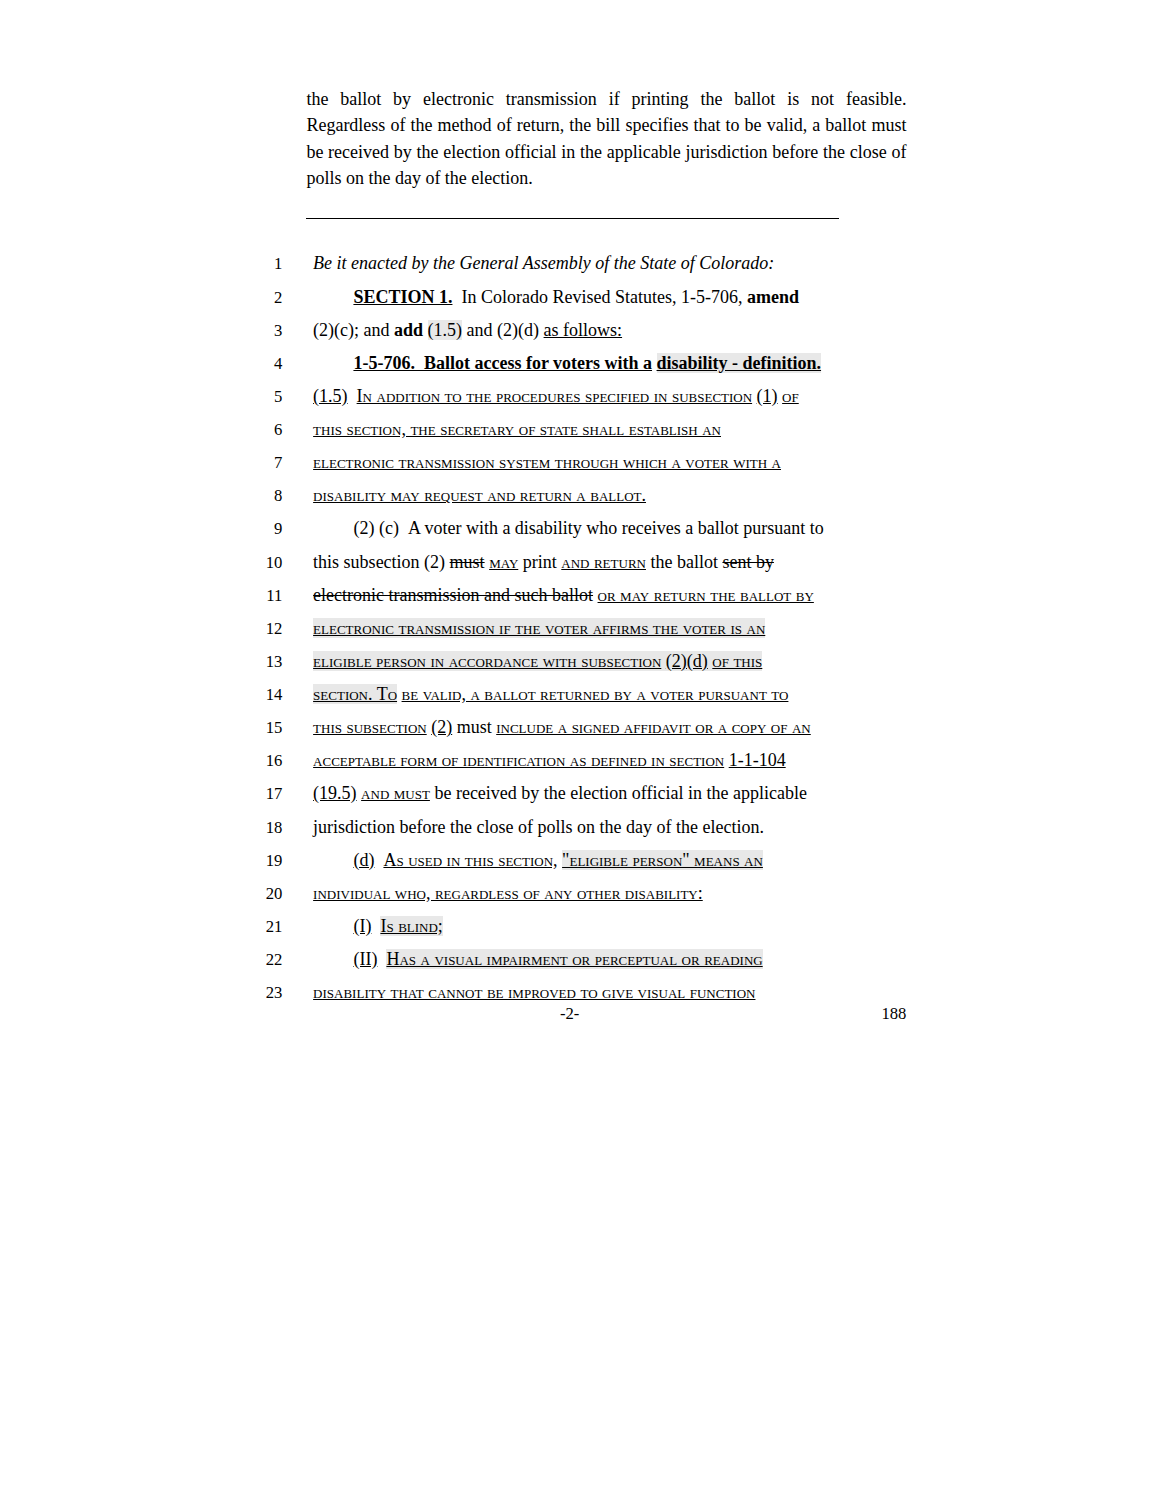the ballot by electronic transmission if printing the ballot is not feasible. Regardless of the method of return, the bill specifies that to be valid, a ballot must be received by the election official in the applicable jurisdiction before the close of polls on the day of the election.
Be it enacted by the General Assembly of the State of Colorado:
SECTION 1. In Colorado Revised Statutes, 1-5-706, amend
(2)(c); and add (1.5) and (2)(d) as follows:
1-5-706. Ballot access for voters with a disability - definition.
(1.5) In addition to the procedures specified in subsection (1) of
this section, the secretary of state shall establish an
electronic transmission system through which a voter with a
disability may request and return a ballot.
(2) (c) A voter with a disability who receives a ballot pursuant to
this subsection (2) must may print and return the ballot sent by
electronic transmission and such ballot or may return the ballot by
electronic transmission if the voter affirms the voter is an
eligible person in accordance with subsection (2)(d) of this
section. To be valid, a ballot returned by a voter pursuant to
this subsection (2) must include a signed affidavit or a copy of an
acceptable form of identification as defined in section 1-1-104
(19.5) and must be received by the election official in the applicable
jurisdiction before the close of polls on the day of the election.
(d) As used in this section, "eligible person" means an
individual who, regardless of any other disability:
(I) Is blind;
(II) Has a visual impairment or perceptual or reading
disability that cannot be improved to give visual function
-2- 188